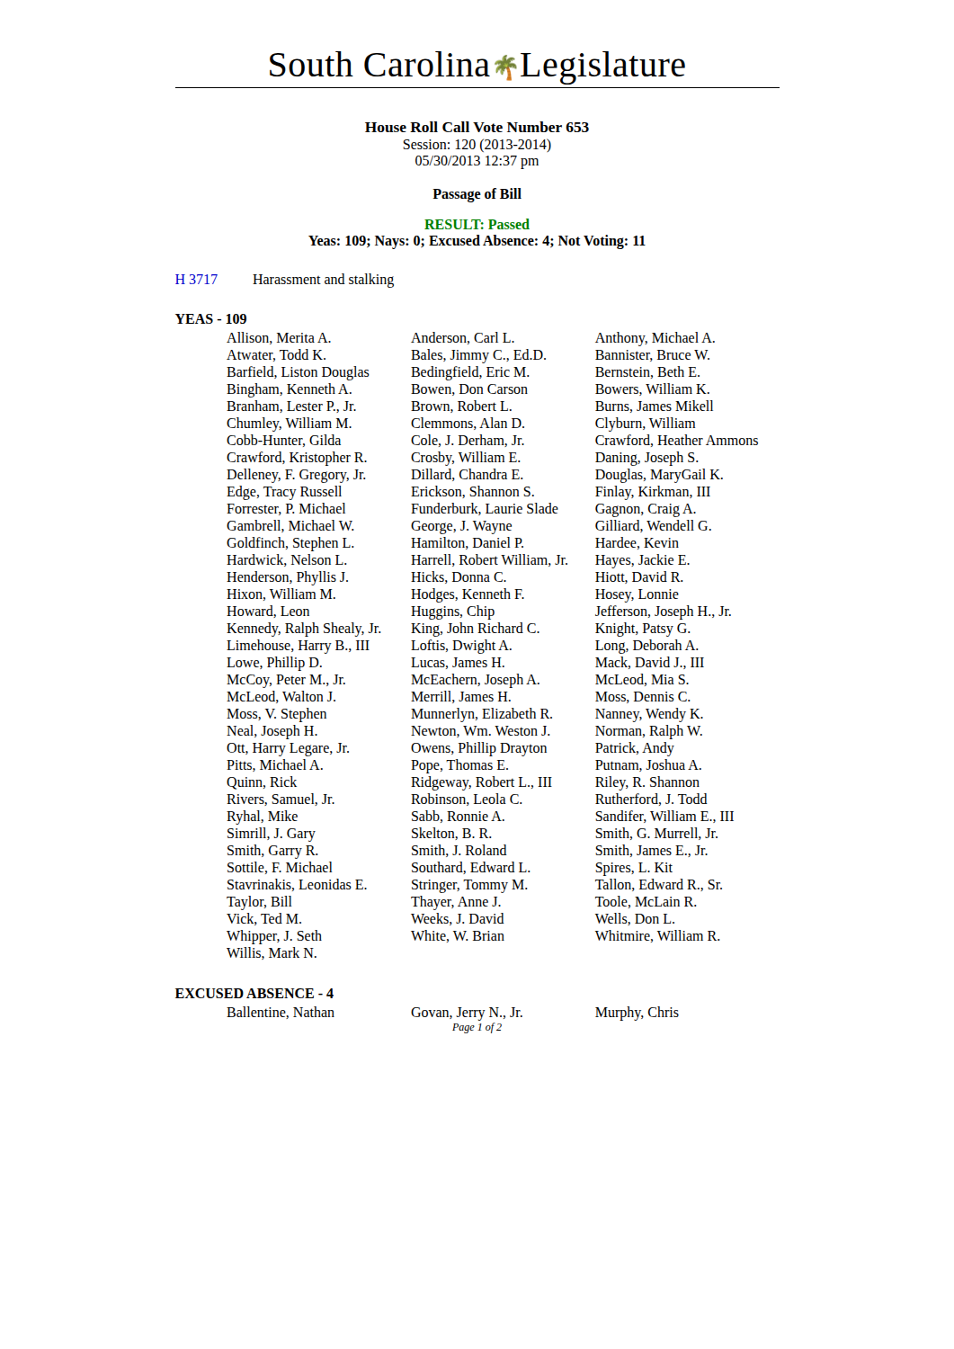South Carolina🌴Legislature
House Roll Call Vote Number 653
Session: 120 (2013-2014)
05/30/2013 12:37 pm
Passage of Bill
RESULT: Passed
Yeas: 109; Nays: 0; Excused Absence: 4; Not Voting: 11
H 3717 Harassment and stalking
YEAS - 109
| Allison, Merita A. | Anderson, Carl L. | Anthony, Michael A. |
| Atwater, Todd K. | Bales, Jimmy C., Ed.D. | Bannister, Bruce W. |
| Barfield, Liston Douglas | Bedingfield, Eric M. | Bernstein, Beth E. |
| Bingham, Kenneth A. | Bowen, Don Carson | Bowers, William K. |
| Branham, Lester P., Jr. | Brown, Robert L. | Burns, James Mikell |
| Chumley, William M. | Clemmons, Alan D. | Clyburn, William |
| Cobb-Hunter, Gilda | Cole, J. Derham, Jr. | Crawford, Heather Ammons |
| Crawford, Kristopher R. | Crosby, William E. | Daning, Joseph S. |
| Delleney, F. Gregory, Jr. | Dillard, Chandra E. | Douglas, MaryGail K. |
| Edge, Tracy Russell | Erickson, Shannon S. | Finlay, Kirkman, III |
| Forrester, P. Michael | Funderburk, Laurie Slade | Gagnon, Craig A. |
| Gambrell, Michael W. | George, J. Wayne | Gilliard, Wendell G. |
| Goldfinch, Stephen L. | Hamilton, Daniel P. | Hardee, Kevin |
| Hardwick, Nelson L. | Harrell, Robert William, Jr. | Hayes, Jackie E. |
| Henderson, Phyllis J. | Hicks, Donna C. | Hiott, David R. |
| Hixon, William M. | Hodges, Kenneth F. | Hosey, Lonnie |
| Howard, Leon | Huggins, Chip | Jefferson, Joseph H., Jr. |
| Kennedy, Ralph Shealy, Jr. | King, John Richard C. | Knight, Patsy G. |
| Limehouse, Harry B., III | Loftis, Dwight A. | Long, Deborah A. |
| Lowe, Phillip D. | Lucas, James H. | Mack, David J., III |
| McCoy, Peter M., Jr. | McEachern, Joseph A. | McLeod, Mia S. |
| McLeod, Walton J. | Merrill, James H. | Moss, Dennis C. |
| Moss, V. Stephen | Munnerlyn, Elizabeth R. | Nanney, Wendy K. |
| Neal, Joseph H. | Newton, Wm. Weston J. | Norman, Ralph W. |
| Ott, Harry Legare, Jr. | Owens, Phillip Drayton | Patrick, Andy |
| Pitts, Michael A. | Pope, Thomas E. | Putnam, Joshua A. |
| Quinn, Rick | Ridgeway, Robert L., III | Riley, R. Shannon |
| Rivers, Samuel, Jr. | Robinson, Leola C. | Rutherford, J. Todd |
| Ryhal, Mike | Sabb, Ronnie A. | Sandifer, William E., III |
| Simrill, J. Gary | Skelton, B. R. | Smith, G. Murrell, Jr. |
| Smith, Garry R. | Smith, J. Roland | Smith, James E., Jr. |
| Sottile, F. Michael | Southard, Edward L. | Spires, L. Kit |
| Stavrinakis, Leonidas E. | Stringer, Tommy M. | Tallon, Edward R., Sr. |
| Taylor, Bill | Thayer, Anne J. | Toole, McLain R. |
| Vick, Ted M. | Weeks, J. David | Wells, Don L. |
| Whipper, J. Seth | White, W. Brian | Whitmire, William R. |
| Willis, Mark N. | | |
EXCUSED ABSENCE - 4
| Ballentine, Nathan | Govan, Jerry N., Jr. | Murphy, Chris |
Page 1 of 2